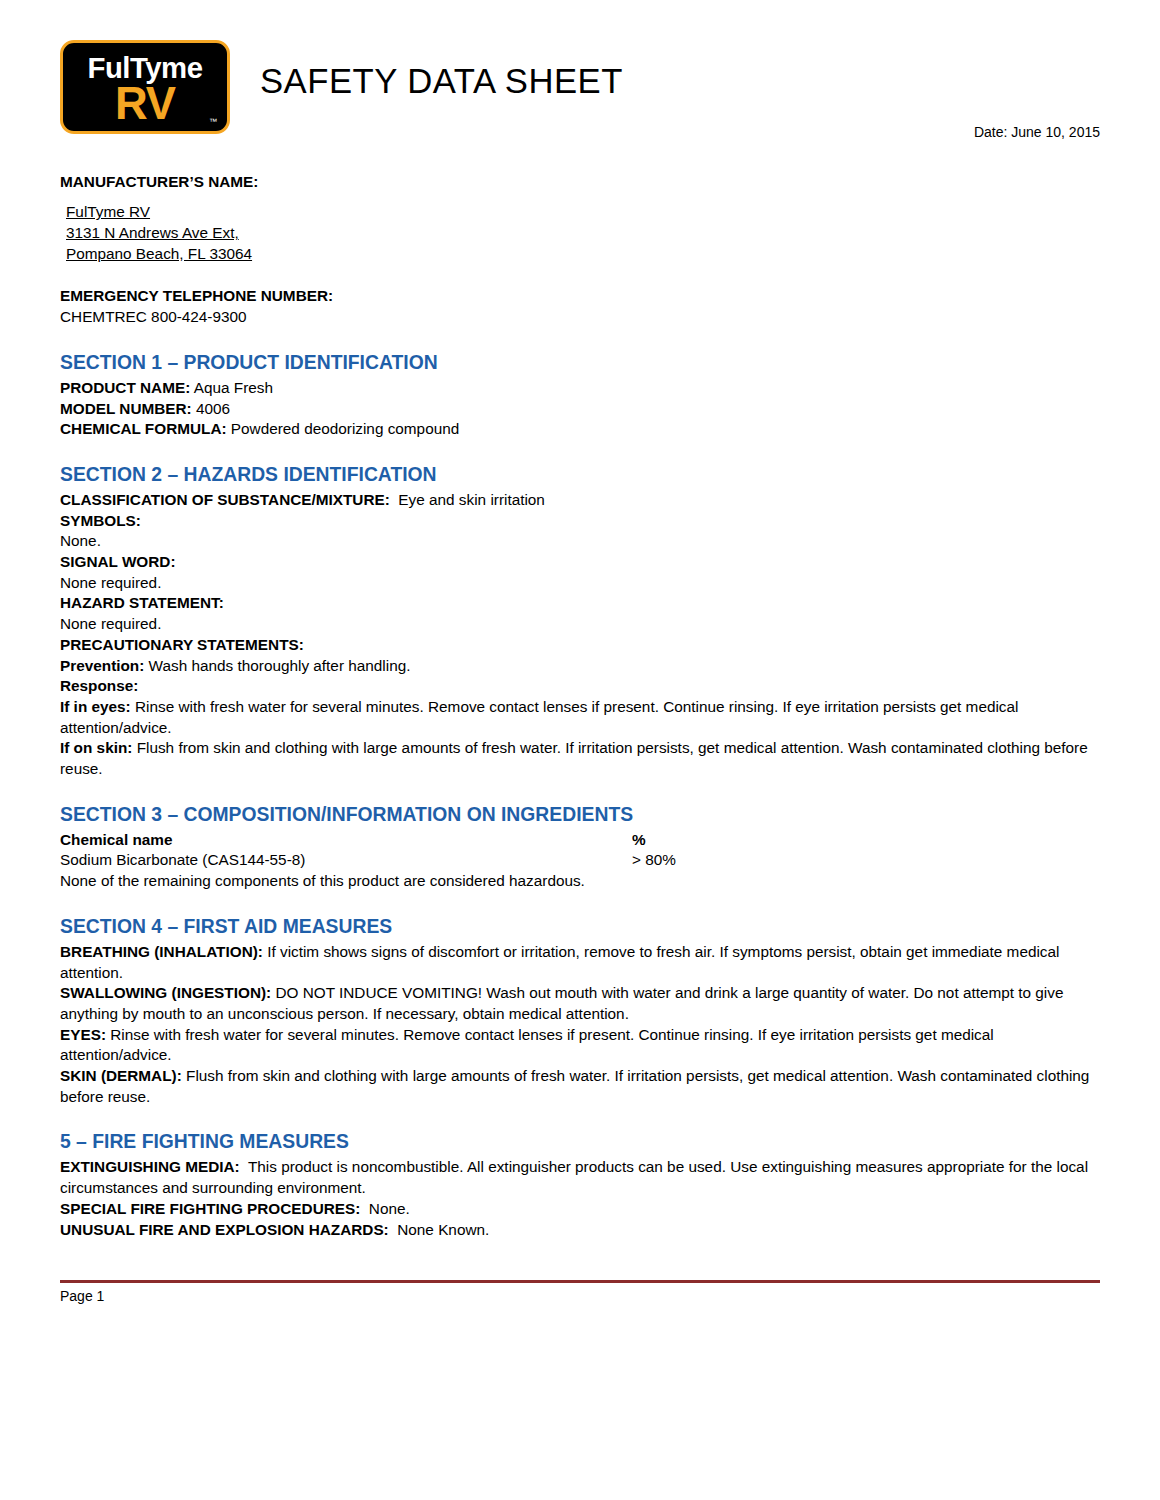Ful Tyme
RV
™
SAFETY DATA SHEET
Date: June 10, 2015
MANUFACTURER’S NAME:
FulTyme RV 3131 N Andrews Ave Ext, Pompano Beach, FL 33064
EMERGENCY TELEPHONE NUMBER: CHEMTREC 800-424-9300
SECTION 1 – PRODUCT IDENTIFICATION
PRODUCT NAME: Aqua Fresh
MODEL NUMBER: 4006
CHEMICAL FORMULA: Powdered deodorizing compound
SECTION 2 – HAZARDS IDENTIFICATION
CLASSIFICATION OF SUBSTANCE/MIXTURE: Eye and skin irritation
SYMBOLS:
None.
SIGNAL WORD:
None required.
HAZARD STATEMENT:
None required.
PRECAUTIONARY STATEMENTS:
Prevention: Wash hands thoroughly after handling.
Response:
If in eyes: Rinse with fresh water for several minutes. Remove contact lenses if present. Continue rinsing. If eye irritation persists get medical attention/advice.
If on skin: Flush from skin and clothing with large amounts of fresh water. If irritation persists, get medical attention. Wash contaminated clothing before reuse.
SECTION 3 – COMPOSITION/INFORMATION ON INGREDIENTS
| Chemical name | % |
| --- | --- |
| Sodium Bicarbonate (CAS144-55-8) | > 80% |
None of the remaining components of this product are considered hazardous.
SECTION 4 – FIRST AID MEASURES
BREATHING (INHALATION): If victim shows signs of discomfort or irritation, remove to fresh air. If symptoms persist, obtain get immediate medical attention.
SWALLOWING (INGESTION): DO NOT INDUCE VOMITING! Wash out mouth with water and drink a large quantity of water. Do not attempt to give anything by mouth to an unconscious person. If necessary, obtain medical attention.
EYES: Rinse with fresh water for several minutes. Remove contact lenses if present. Continue rinsing. If eye irritation persists get medical attention/advice.
SKIN (DERMAL): Flush from skin and clothing with large amounts of fresh water. If irritation persists, get medical attention. Wash contaminated clothing before reuse.
5 – FIRE FIGHTING MEASURES
EXTINGUISHING MEDIA: This product is noncombustible. All extinguisher products can be used. Use extinguishing measures appropriate for the local circumstances and surrounding environment.
SPECIAL FIRE FIGHTING PROCEDURES: None.
UNUSUAL FIRE AND EXPLOSION HAZARDS: None Known.
Page 1